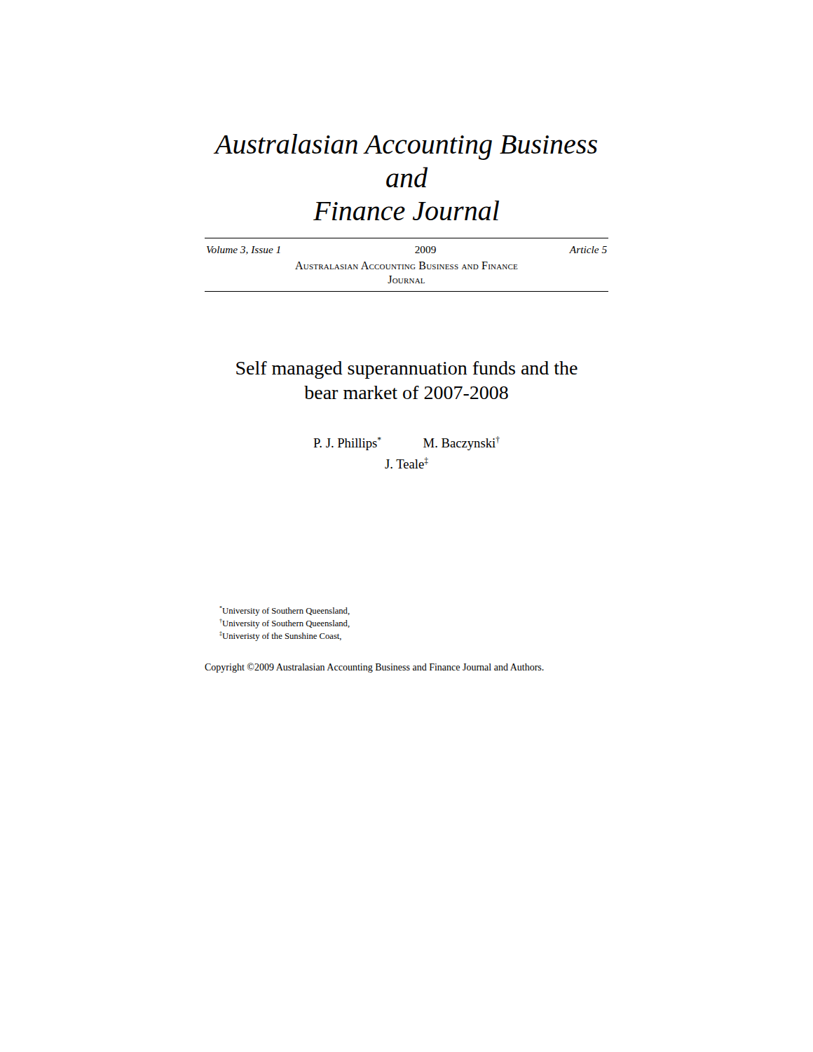Australasian Accounting Business and
Finance Journal
Volume 3, Issue 1 2009 Article 5
Australasian Accounting Business and Finance
Journal
Self managed superannuation funds and the
bear market of 2007-2008
P. J. Phillips* M. Baczynski†
J. Teale‡
*University of Southern Queensland,
†University of Southern Queensland,
‡Univeristy of the Sunshine Coast,
Copyright ©2009 Australasian Accounting Business and Finance Journal and Authors.